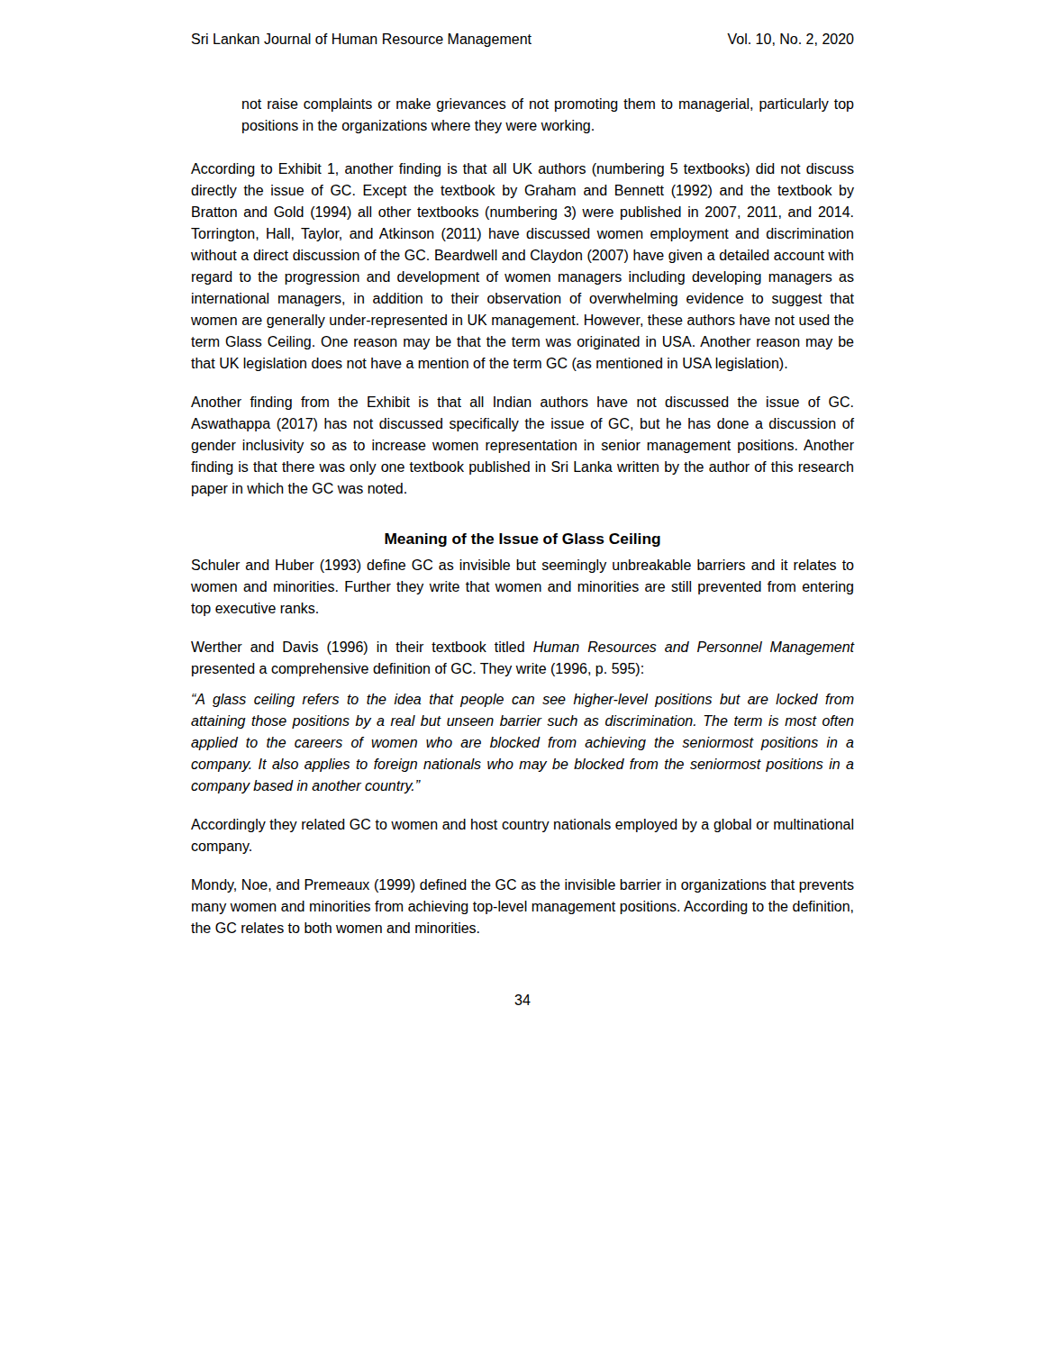Sri Lankan Journal of Human Resource Management Vol. 10, No. 2, 2020
not raise complaints or make grievances of not promoting them to managerial, particularly top positions in the organizations where they were working.
According to Exhibit 1, another finding is that all UK authors (numbering 5 textbooks) did not discuss directly the issue of GC. Except the textbook by Graham and Bennett (1992) and the textbook by Bratton and Gold (1994) all other textbooks (numbering 3) were published in 2007, 2011, and 2014. Torrington, Hall, Taylor, and Atkinson (2011) have discussed women employment and discrimination without a direct discussion of the GC. Beardwell and Claydon (2007) have given a detailed account with regard to the progression and development of women managers including developing managers as international managers, in addition to their observation of overwhelming evidence to suggest that women are generally under-represented in UK management. However, these authors have not used the term Glass Ceiling. One reason may be that the term was originated in USA. Another reason may be that UK legislation does not have a mention of the term GC (as mentioned in USA legislation).
Another finding from the Exhibit is that all Indian authors have not discussed the issue of GC. Aswathappa (2017) has not discussed specifically the issue of GC, but he has done a discussion of gender inclusivity so as to increase women representation in senior management positions. Another finding is that there was only one textbook published in Sri Lanka written by the author of this research paper in which the GC was noted.
Meaning of the Issue of Glass Ceiling
Schuler and Huber (1993) define GC as invisible but seemingly unbreakable barriers and it relates to women and minorities. Further they write that women and minorities are still prevented from entering top executive ranks.
Werther and Davis (1996) in their textbook titled Human Resources and Personnel Management presented a comprehensive definition of GC. They write (1996, p. 595):
“A glass ceiling refers to the idea that people can see higher-level positions but are locked from attaining those positions by a real but unseen barrier such as discrimination. The term is most often applied to the careers of women who are blocked from achieving the seniormost positions in a company. It also applies to foreign nationals who may be blocked from the seniormost positions in a company based in another country.”
Accordingly they related GC to women and host country nationals employed by a global or multinational company.
Mondy, Noe, and Premeaux (1999) defined the GC as the invisible barrier in organizations that prevents many women and minorities from achieving top-level management positions. According to the definition, the GC relates to both women and minorities.
34